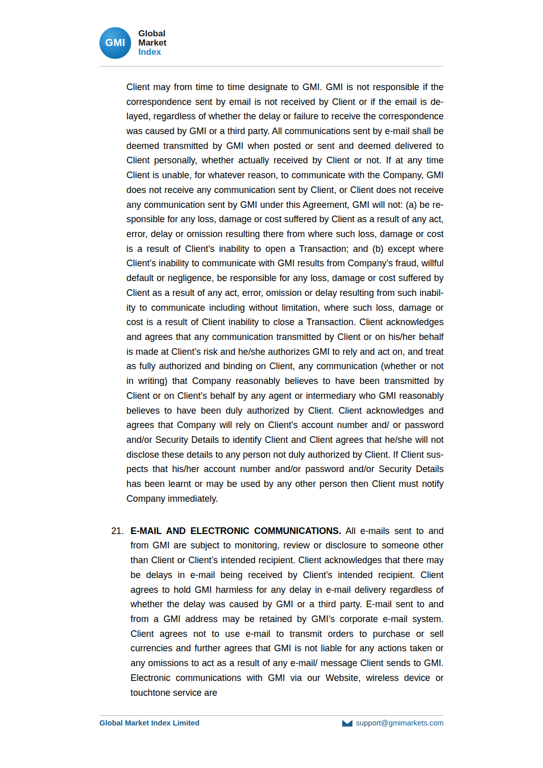GMI
Global
Market
Index
Client may from time to time designate to GMI. GMI is not responsible if the correspondence sent by email is not received by Client or if the email is delayed, regardless of whether the delay or failure to receive the correspondence was caused by GMI or a third party. All communications sent by e-mail shall be deemed transmitted by GMI when posted or sent and deemed delivered to Client personally, whether actually received by Client or not. If at any time Client is unable, for whatever reason, to communicate with the Company, GMI does not receive any communication sent by Client, or Client does not receive any communication sent by GMI under this Agreement, GMI will not: (a) be responsible for any loss, damage or cost suffered by Client as a result of any act, error, delay or omission resulting there from where such loss, damage or cost is a result of Client’s inability to open a Transaction; and (b) except where Client’s inability to communicate with GMI results from Company’s fraud, willful default or negligence, be responsible for any loss, damage or cost suffered by Client as a result of any act, error, omission or delay resulting from such inability to communicate including without limitation, where such loss, damage or cost is a result of Client inability to close a Transaction. Client acknowledges and agrees that any communication transmitted by Client or on his/her behalf is made at Client’s risk and he/she authorizes GMI to rely and act on, and treat as fully authorized and binding on Client, any communication (whether or not in writing) that Company reasonably believes to have been transmitted by Client or on Client’s behalf by any agent or intermediary who GMI reasonably believes to have been duly authorized by Client. Client acknowledges and agrees that Company will rely on Client’s account number and/ or password and/or Security Details to identify Client and Client agrees that he/she will not disclose these details to any person not duly authorized by Client. If Client suspects that his/her account number and/or password and/or Security Details has been learnt or may be used by any other person then Client must notify Company immediately.
E-MAIL AND ELECTRONIC COMMUNICATIONS. All e-mails sent to and from GMI are subject to monitoring, review or disclosure to someone other than Client or Client’s intended recipient. Client acknowledges that there may be delays in e-mail being received by Client’s intended recipient. Client agrees to hold GMI harmless for any delay in e-mail delivery regardless of whether the delay was caused by GMI or a third party. E-mail sent to and from a GMI address may be retained by GMI’s corporate e-mail system. Client agrees not to use e-mail to transmit orders to purchase or sell currencies and further agrees that GMI is not liable for any actions taken or any omissions to act as a result of any e-mail/ message Client sends to GMI. Electronic communications with GMI via our Website, wireless device or touchtone service are
Global Market Index Limited
support@gmimarkets.com